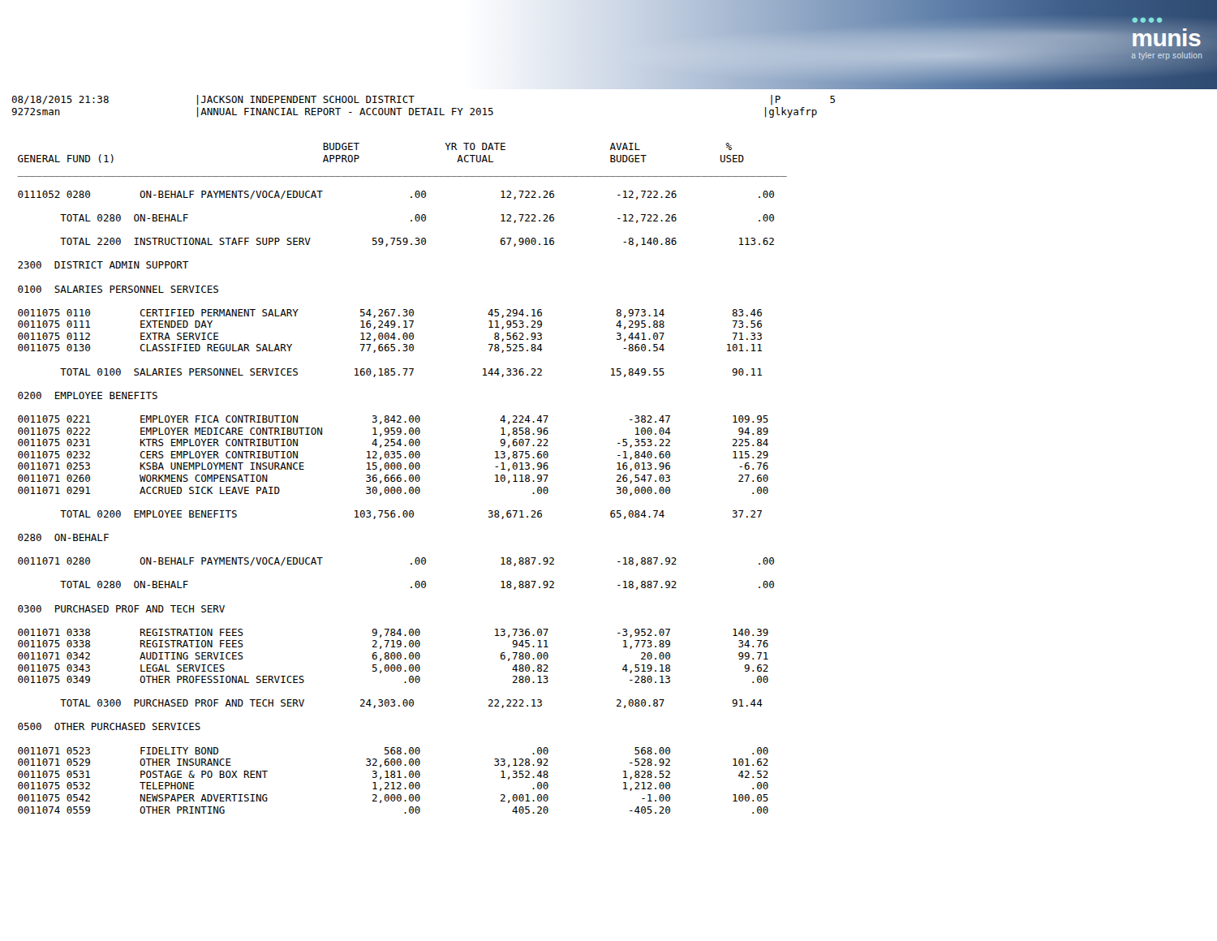●●●●
munis
a tyler erp solution
08/18/2015 21:38              |JACKSON INDEPENDENT SCHOOL DISTRICT                                                          |P        5
9272sman                      |ANNUAL FINANCIAL REPORT - ACCOUNT DETAIL FY 2015                                            |glkyafrp


                                                   BUDGET              YR TO DATE                 AVAIL              %
 GENERAL FUND (1)                                  APPROP                ACTUAL                   BUDGET            USED
 ______________________________________________________________________________________________________________________________

 0111052 0280        ON-BEHALF PAYMENTS/VOCA/EDUCAT              .00            12,722.26          -12,722.26             .00

        TOTAL 0280  ON-BEHALF                                    .00            12,722.26          -12,722.26             .00

        TOTAL 2200  INSTRUCTIONAL STAFF SUPP SERV          59,759.30            67,900.16           -8,140.86          113.62

 2300  DISTRICT ADMIN SUPPORT

 0100  SALARIES PERSONNEL SERVICES

 0011075 0110        CERTIFIED PERMANENT SALARY          54,267.30            45,294.16            8,973.14           83.46
 0011075 0111        EXTENDED DAY                        16,249.17            11,953.29            4,295.88           73.56
 0011075 0112        EXTRA SERVICE                       12,004.00             8,562.93            3,441.07           71.33
 0011075 0130        CLASSIFIED REGULAR SALARY           77,665.30            78,525.84             -860.54          101.11

        TOTAL 0100  SALARIES PERSONNEL SERVICES         160,185.77           144,336.22           15,849.55           90.11

 0200  EMPLOYEE BENEFITS

 0011075 0221        EMPLOYER FICA CONTRIBUTION            3,842.00             4,224.47             -382.47          109.95
 0011075 0222        EMPLOYER MEDICARE CONTRIBUTION        1,959.00             1,858.96              100.04           94.89
 0011075 0231        KTRS EMPLOYER CONTRIBUTION            4,254.00             9,607.22           -5,353.22          225.84
 0011075 0232        CERS EMPLOYER CONTRIBUTION           12,035.00            13,875.60           -1,840.60          115.29
 0011071 0253        KSBA UNEMPLOYMENT INSURANCE          15,000.00            -1,013.96           16,013.96           -6.76
 0011071 0260        WORKMENS COMPENSATION                36,666.00            10,118.97           26,547.03           27.60
 0011071 0291        ACCRUED SICK LEAVE PAID              30,000.00                  .00           30,000.00             .00

        TOTAL 0200  EMPLOYEE BENEFITS                   103,756.00            38,671.26           65,084.74           37.27

 0280  ON-BEHALF

 0011071 0280        ON-BEHALF PAYMENTS/VOCA/EDUCAT              .00            18,887.92          -18,887.92             .00

        TOTAL 0280  ON-BEHALF                                    .00            18,887.92          -18,887.92             .00

 0300  PURCHASED PROF AND TECH SERV

 0011071 0338        REGISTRATION FEES                     9,784.00            13,736.07           -3,952.07          140.39
 0011075 0338        REGISTRATION FEES                     2,719.00               945.11            1,773.89           34.76
 0011071 0342        AUDITING SERVICES                     6,800.00             6,780.00               20.00           99.71
 0011075 0343        LEGAL SERVICES                        5,000.00               480.82            4,519.18            9.62
 0011075 0349        OTHER PROFESSIONAL SERVICES                .00               280.13             -280.13             .00

        TOTAL 0300  PURCHASED PROF AND TECH SERV         24,303.00            22,222.13            2,080.87           91.44

 0500  OTHER PURCHASED SERVICES

 0011071 0523        FIDELITY BOND                           568.00                  .00              568.00             .00
 0011071 0529        OTHER INSURANCE                      32,600.00            33,128.92             -528.92          101.62
 0011075 0531        POSTAGE & PO BOX RENT                 3,181.00             1,352.48            1,828.52           42.52
 0011075 0532        TELEPHONE                             1,212.00                  .00            1,212.00             .00
 0011075 0542        NEWSPAPER ADVERTISING                 2,000.00             2,001.00               -1.00          100.05
 0011074 0559        OTHER PRINTING                             .00               405.20             -405.20             .00